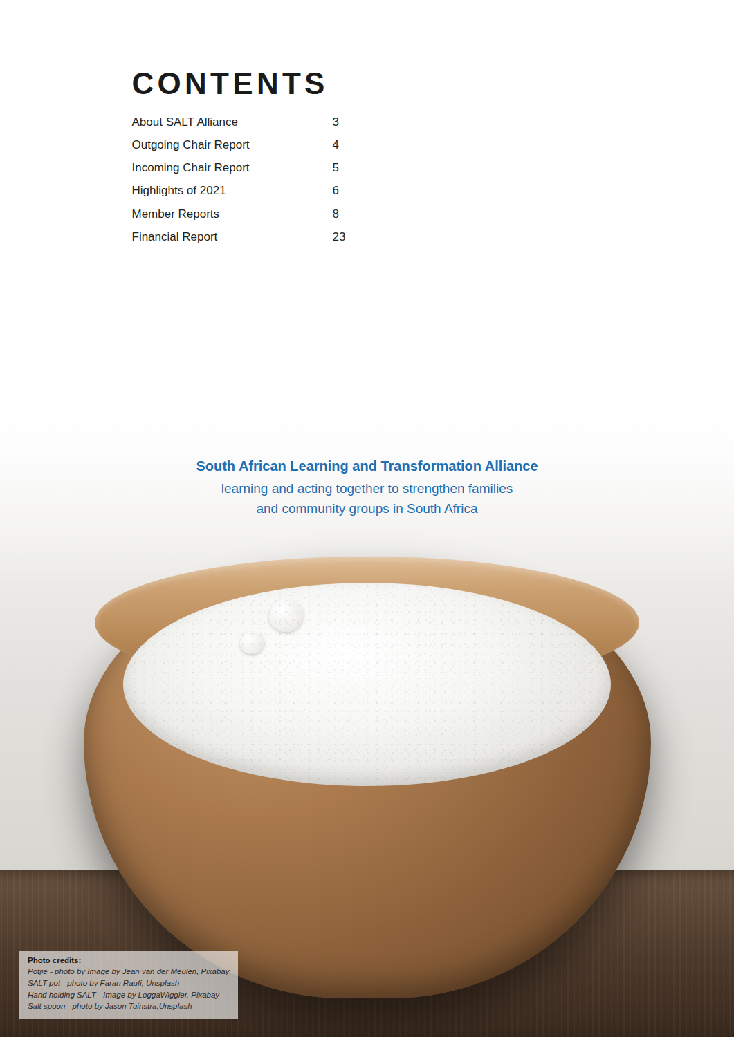Contents
| About SALT Alliance | 3 |
| Outgoing Chair Report | 4 |
| Incoming Chair Report | 5 |
| Highlights of 2021 | 6 |
| Member Reports | 8 |
| Financial Report | 23 |
South African Learning and Transformation Alliance learning and acting together to strengthen families and community groups in South Africa
Photo credits:
Potjie - photo by Image by Jean van der Meulen, Pixabay
SALT pot - photo by Faran Raufi, Unsplash
Hand holding SALT - Image by LoggaWiggler, Pixabay
Salt spoon - photo by Jason Tuinstra,Unsplash